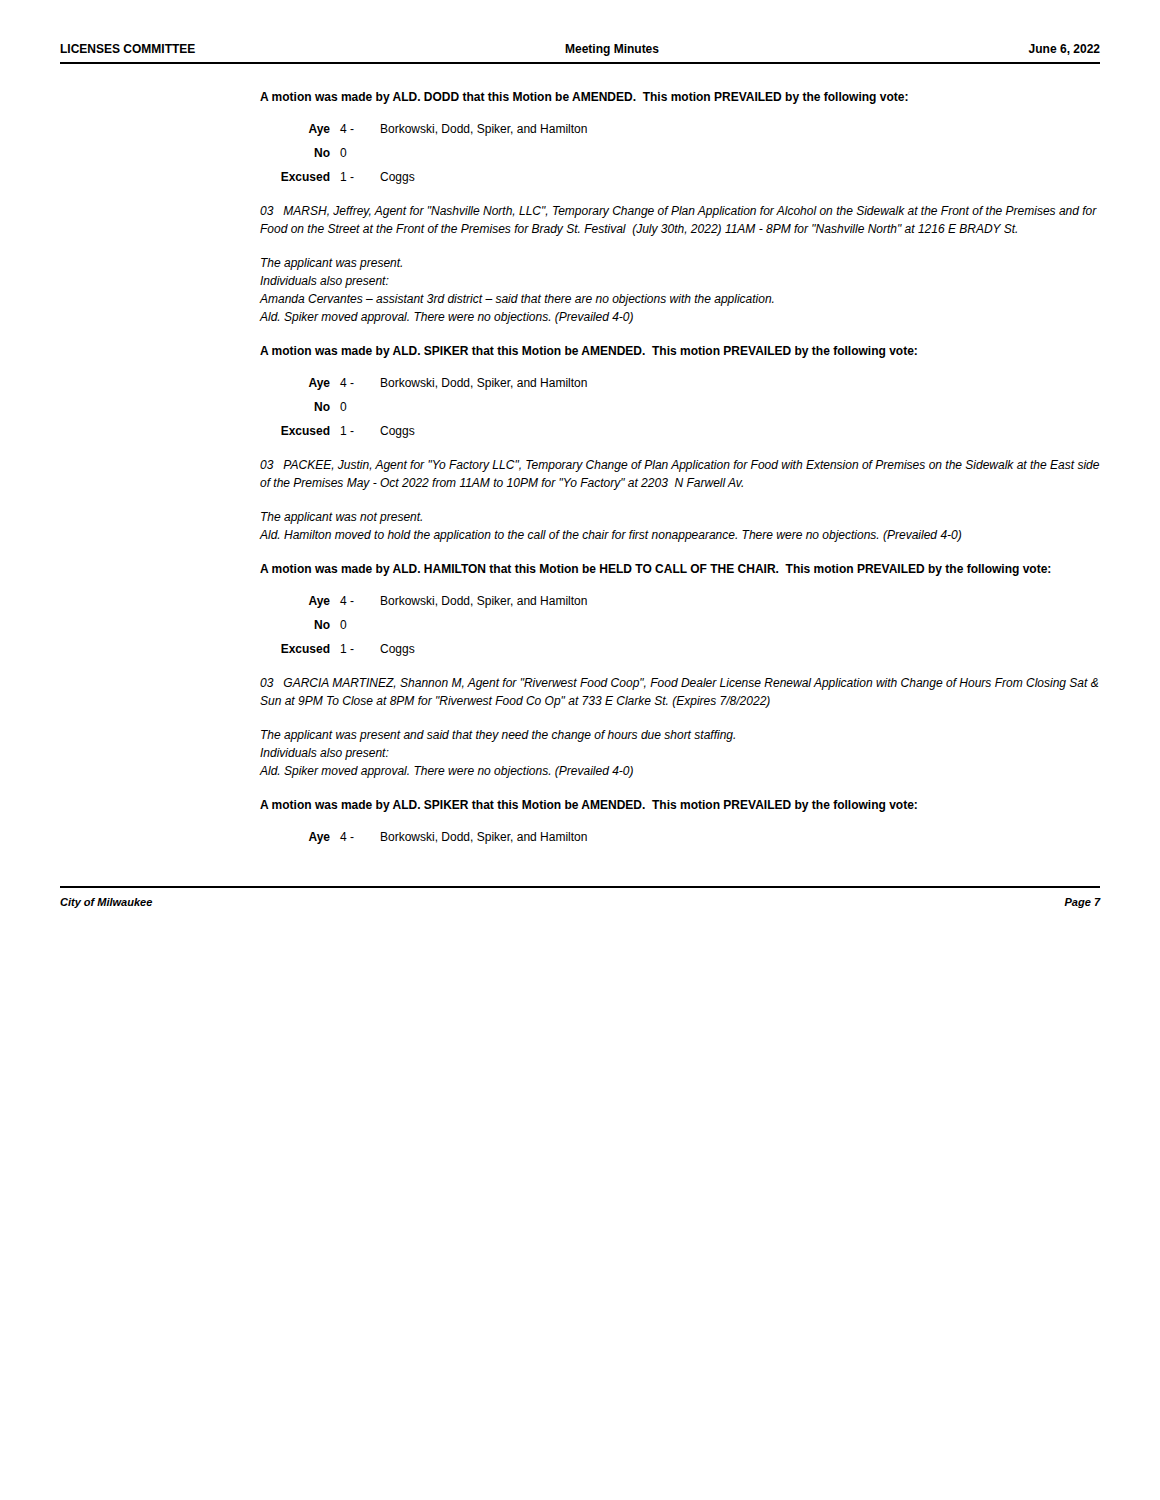LICENSES COMMITTEE
Meeting Minutes
June 6, 2022
A motion was made by ALD. DODD that this Motion be AMENDED. This motion PREVAILED by the following vote:
Aye 4 - Borkowski, Dodd, Spiker, and Hamilton
No 0
Excused 1 - Coggs
03 MARSH, Jeffrey, Agent for "Nashville North, LLC", Temporary Change of Plan Application for Alcohol on the Sidewalk at the Front of the Premises and for Food on the Street at the Front of the Premises for Brady St. Festival (July 30th, 2022) 11AM - 8PM for "Nashville North" at 1216 E BRADY St.
The applicant was present.
Individuals also present:
Amanda Cervantes – assistant 3rd district – said that there are no objections with the application.
Ald. Spiker moved approval. There were no objections. (Prevailed 4-0)
A motion was made by ALD. SPIKER that this Motion be AMENDED. This motion PREVAILED by the following vote:
Aye 4 - Borkowski, Dodd, Spiker, and Hamilton
No 0
Excused 1 - Coggs
03 PACKEE, Justin, Agent for "Yo Factory LLC", Temporary Change of Plan Application for Food with Extension of Premises on the Sidewalk at the East side of the Premises May - Oct 2022 from 11AM to 10PM for "Yo Factory" at 2203 N Farwell Av.
The applicant was not present.
Ald. Hamilton moved to hold the application to the call of the chair for first nonappearance. There were no objections. (Prevailed 4-0)
A motion was made by ALD. HAMILTON that this Motion be HELD TO CALL OF THE CHAIR. This motion PREVAILED by the following vote:
Aye 4 - Borkowski, Dodd, Spiker, and Hamilton
No 0
Excused 1 - Coggs
03 GARCIA MARTINEZ, Shannon M, Agent for "Riverwest Food Coop", Food Dealer License Renewal Application with Change of Hours From Closing Sat & Sun at 9PM To Close at 8PM for "Riverwest Food Co Op" at 733 E Clarke St. (Expires 7/8/2022)
The applicant was present and said that they need the change of hours due short staffing.
Individuals also present:
Ald. Spiker moved approval. There were no objections. (Prevailed 4-0)
A motion was made by ALD. SPIKER that this Motion be AMENDED. This motion PREVAILED by the following vote:
Aye 4 - Borkowski, Dodd, Spiker, and Hamilton
City of Milwaukee
Page 7